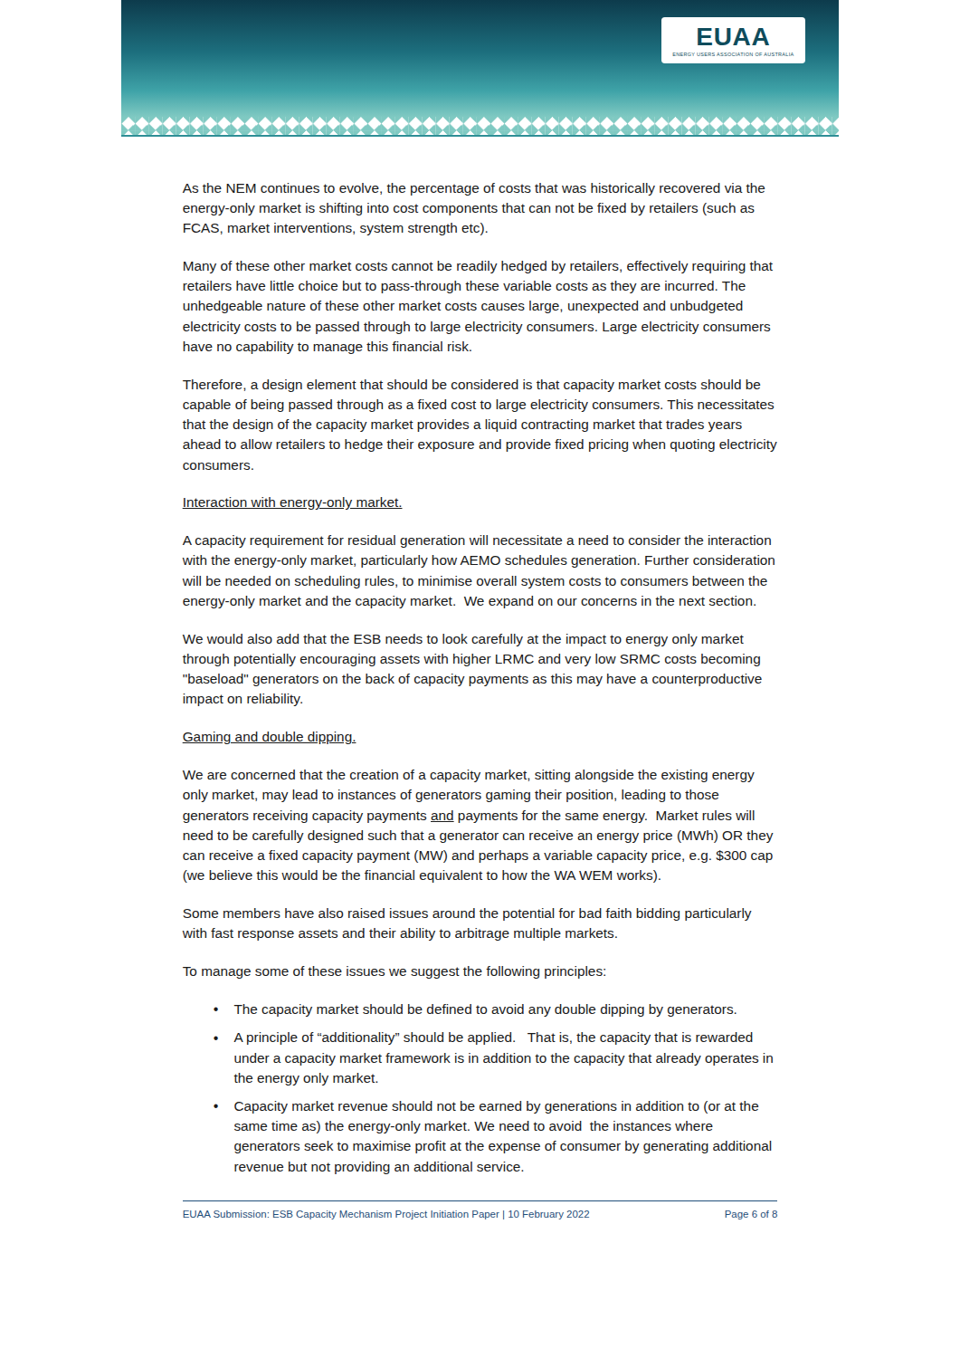EUAA Energy Users Association of Australia
As the NEM continues to evolve, the percentage of costs that was historically recovered via the energy-only market is shifting into cost components that can not be fixed by retailers (such as FCAS, market interventions, system strength etc).
Many of these other market costs cannot be readily hedged by retailers, effectively requiring that retailers have little choice but to pass-through these variable costs as they are incurred. The unhedgeable nature of these other market costs causes large, unexpected and unbudgeted electricity costs to be passed through to large electricity consumers. Large electricity consumers have no capability to manage this financial risk.
Therefore, a design element that should be considered is that capacity market costs should be capable of being passed through as a fixed cost to large electricity consumers. This necessitates that the design of the capacity market provides a liquid contracting market that trades years ahead to allow retailers to hedge their exposure and provide fixed pricing when quoting electricity consumers.
Interaction with energy-only market.
A capacity requirement for residual generation will necessitate a need to consider the interaction with the energy-only market, particularly how AEMO schedules generation. Further consideration will be needed on scheduling rules, to minimise overall system costs to consumers between the energy-only market and the capacity market. We expand on our concerns in the next section.
We would also add that the ESB needs to look carefully at the impact to energy only market through potentially encouraging assets with higher LRMC and very low SRMC costs becoming "baseload" generators on the back of capacity payments as this may have a counterproductive impact on reliability.
Gaming and double dipping.
We are concerned that the creation of a capacity market, sitting alongside the existing energy only market, may lead to instances of generators gaming their position, leading to those generators receiving capacity payments and payments for the same energy. Market rules will need to be carefully designed such that a generator can receive an energy price (MWh) OR they can receive a fixed capacity payment (MW) and perhaps a variable capacity price, e.g. $300 cap (we believe this would be the financial equivalent to how the WA WEM works).
Some members have also raised issues around the potential for bad faith bidding particularly with fast response assets and their ability to arbitrage multiple markets.
To manage some of these issues we suggest the following principles:
The capacity market should be defined to avoid any double dipping by generators.
A principle of “additionality” should be applied. That is, the capacity that is rewarded under a capacity market framework is in addition to the capacity that already operates in the energy only market.
Capacity market revenue should not be earned by generations in addition to (or at the same time as) the energy-only market. We need to avoid the instances where generators seek to maximise profit at the expense of consumer by generating additional revenue but not providing an additional service.
EUAA Submission: ESB Capacity Mechanism Project Initiation Paper | 10 February 2022
Page 6 of 8